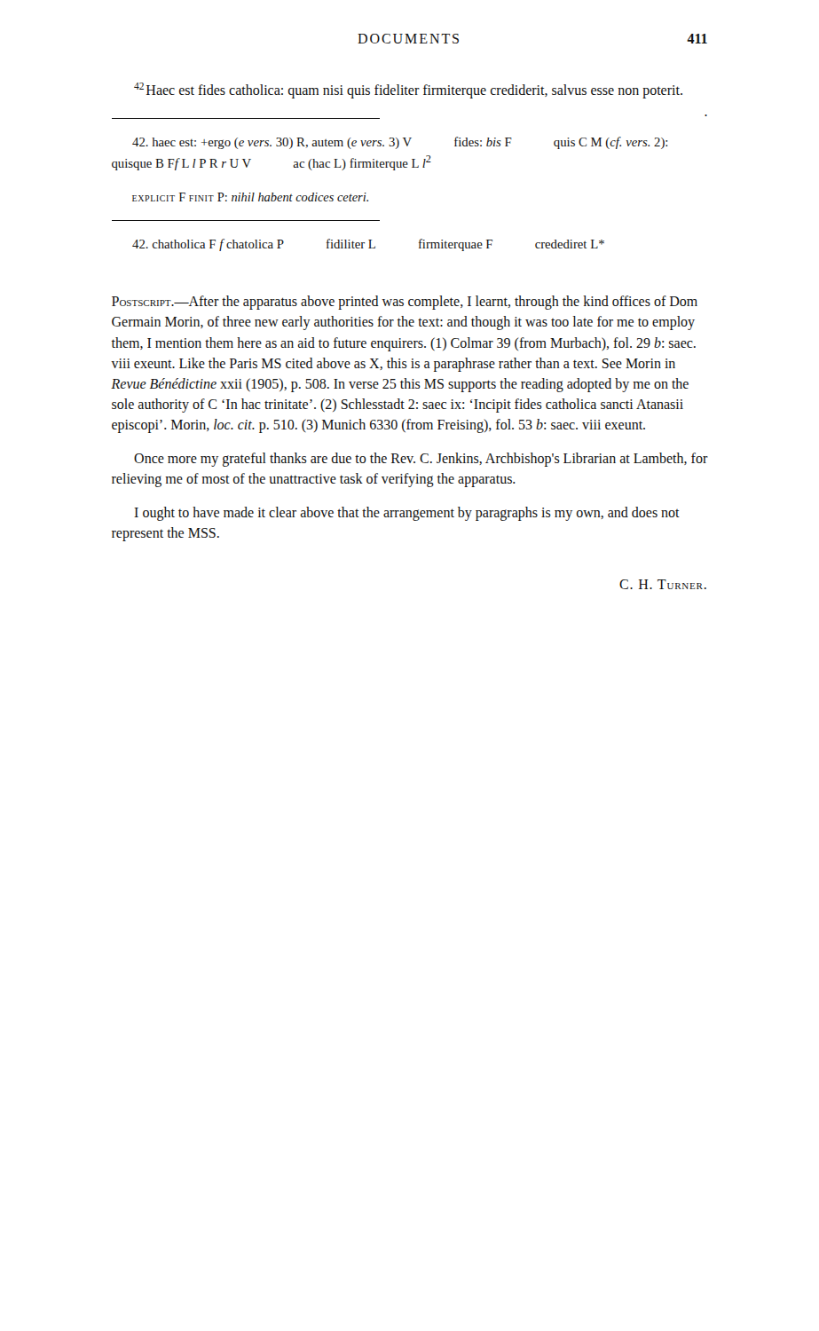DOCUMENTS 411
42Haec est fides catholica: quam nisi quis fideliter firmiterque crediderit, salvus esse non poterit..
42. haec est: +ergo (e vers. 30) R, autem (e vers. 3) V fides: bis F quis C M (cf. vers. 2): quisque B Ff L l P R r U V ac (hac L) firmiterque L l2
explicit F finit P: nihil habent codices ceteri.
42. chatholica F f chatolica P fidiliter L firmiterquae F credediret L*
Postscript.—After the apparatus above printed was complete, I learnt, through the kind offices of Dom Germain Morin, of three new early authorities for the text: and though it was too late for me to employ them, I mention them here as an aid to future enquirers. (1) Colmar 39 (from Murbach), fol. 29 b: saec. viii exeunt. Like the Paris MS cited above as X, this is a paraphrase rather than a text. See Morin in Revue Bénédictine xxii (1905), p. 508. In verse 25 this MS supports the reading adopted by me on the sole authority of C ‘In hac trinitate’. (2) Schlesstadt 2: saec ix: ‘Incipit fides catholica sancti Atanasii episcopi’. Morin, loc. cit. p. 510. (3) Munich 6330 (from Freising), fol. 53 b: saec. viii exeunt.
Once more my grateful thanks are due to the Rev. C. Jenkins, Archbishop's Librarian at Lambeth, for relieving me of most of the unattractive task of verifying the apparatus.
I ought to have made it clear above that the arrangement by paragraphs is my own, and does not represent the MSS.
C. H. Turner.